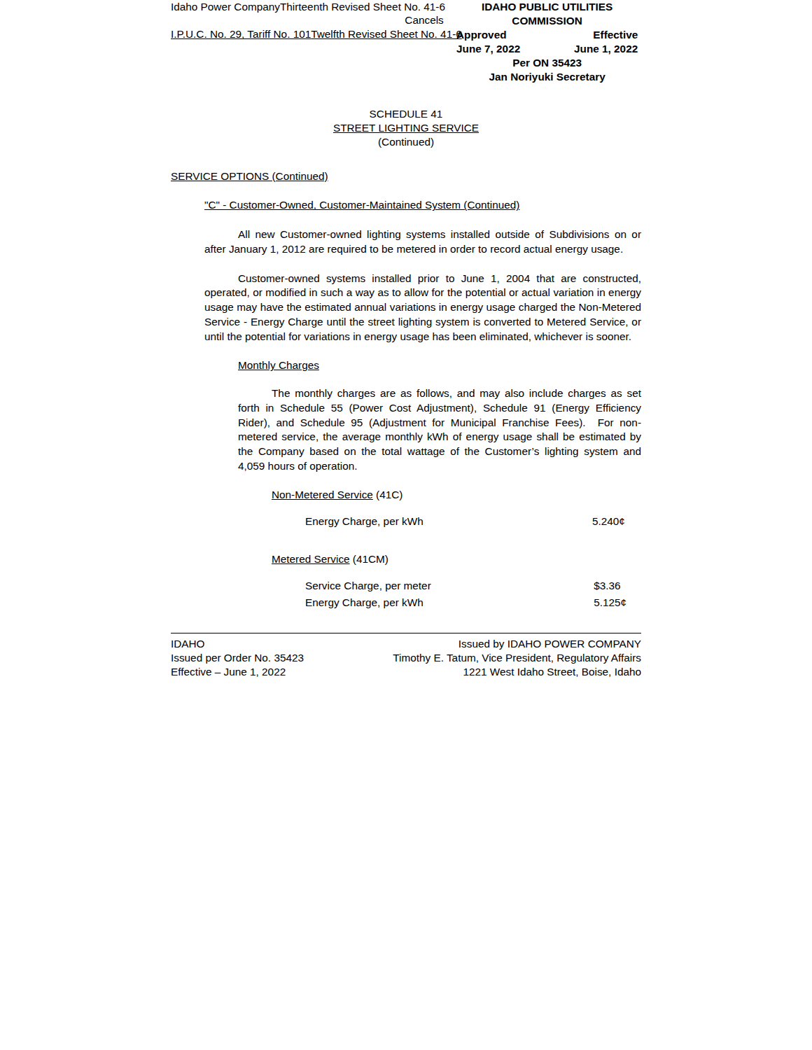Idaho Power Company
Thirteenth Revised Sheet No. 41-6
Cancels
I.P.U.C. No. 29, Tariff No. 101
Twelfth Revised Sheet No. 41-6
IDAHO PUBLIC UTILITIES COMMISSION
Approved Effective
June 7, 2022 June 1, 2022
Per ON 35423
Jan Noriyuki Secretary
SCHEDULE 41
STREET LIGHTING SERVICE
(Continued)
SERVICE OPTIONS (Continued)
"C" - Customer-Owned, Customer-Maintained System (Continued)
All new Customer-owned lighting systems installed outside of Subdivisions on or after January 1, 2012 are required to be metered in order to record actual energy usage.
Customer-owned systems installed prior to June 1, 2004 that are constructed, operated, or modified in such a way as to allow for the potential or actual variation in energy usage may have the estimated annual variations in energy usage charged the Non-Metered Service - Energy Charge until the street lighting system is converted to Metered Service, or until the potential for variations in energy usage has been eliminated, whichever is sooner.
Monthly Charges
The monthly charges are as follows, and may also include charges as set forth in Schedule 55 (Power Cost Adjustment), Schedule 91 (Energy Efficiency Rider), and Schedule 95 (Adjustment for Municipal Franchise Fees). For non-metered service, the average monthly kWh of energy usage shall be estimated by the Company based on the total wattage of the Customer’s lighting system and 4,059 hours of operation.
Non-Metered Service (41C)
| Energy Charge, per kWh | 5.240¢ |
Metered Service (41CM)
| Service Charge, per meter | $3.36 |
| Energy Charge, per kWh | 5.125¢ |
IDAHO
Issued per Order No. 35423
Effective – June 1, 2022
Issued by IDAHO POWER COMPANY
Timothy E. Tatum, Vice President, Regulatory Affairs
1221 West Idaho Street, Boise, Idaho